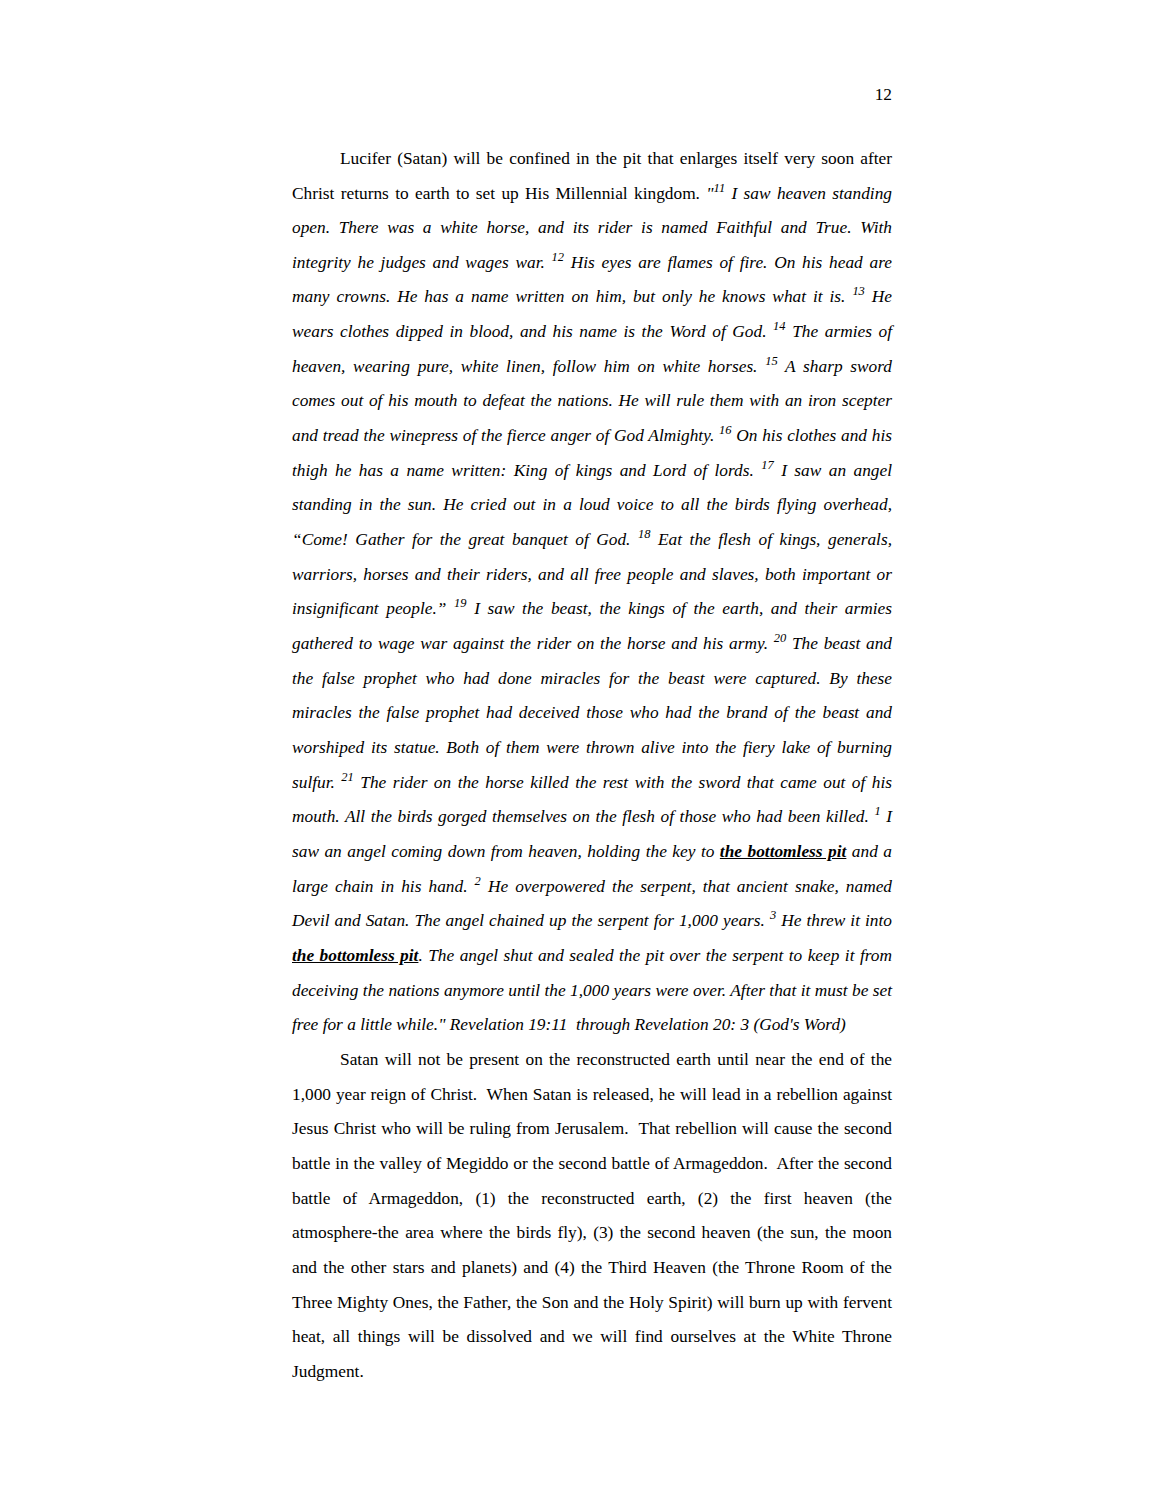12
Lucifer (Satan) will be confined in the pit that enlarges itself very soon after Christ returns to earth to set up His Millennial kingdom. "11 I saw heaven standing open. There was a white horse, and its rider is named Faithful and True. With integrity he judges and wages war. 12 His eyes are flames of fire. On his head are many crowns. He has a name written on him, but only he knows what it is. 13 He wears clothes dipped in blood, and his name is the Word of God. 14 The armies of heaven, wearing pure, white linen, follow him on white horses. 15 A sharp sword comes out of his mouth to defeat the nations. He will rule them with an iron scepter and tread the winepress of the fierce anger of God Almighty. 16 On his clothes and his thigh he has a name written: King of kings and Lord of lords. 17 I saw an angel standing in the sun. He cried out in a loud voice to all the birds flying overhead, “Come! Gather for the great banquet of God. 18 Eat the flesh of kings, generals, warriors, horses and their riders, and all free people and slaves, both important or insignificant people.” 19 I saw the beast, the kings of the earth, and their armies gathered to wage war against the rider on the horse and his army. 20 The beast and the false prophet who had done miracles for the beast were captured. By these miracles the false prophet had deceived those who had the brand of the beast and worshiped its statue. Both of them were thrown alive into the fiery lake of burning sulfur. 21 The rider on the horse killed the rest with the sword that came out of his mouth. All the birds gorged themselves on the flesh of those who had been killed. 1 I saw an angel coming down from heaven, holding the key to the bottomless pit and a large chain in his hand. 2 He overpowered the serpent, that ancient snake, named Devil and Satan. The angel chained up the serpent for 1,000 years. 3 He threw it into the bottomless pit. The angel shut and sealed the pit over the serpent to keep it from deceiving the nations anymore until the 1,000 years were over. After that it must be set free for a little while." Revelation 19:11 through Revelation 20: 3 (God's Word)
Satan will not be present on the reconstructed earth until near the end of the 1,000 year reign of Christ. When Satan is released, he will lead in a rebellion against Jesus Christ who will be ruling from Jerusalem. That rebellion will cause the second battle in the valley of Megiddo or the second battle of Armageddon. After the second battle of Armageddon, (1) the reconstructed earth, (2) the first heaven (the atmosphere-the area where the birds fly), (3) the second heaven (the sun, the moon and the other stars and planets) and (4) the Third Heaven (the Throne Room of the Three Mighty Ones, the Father, the Son and the Holy Spirit) will burn up with fervent heat, all things will be dissolved and we will find ourselves at the White Throne Judgment.